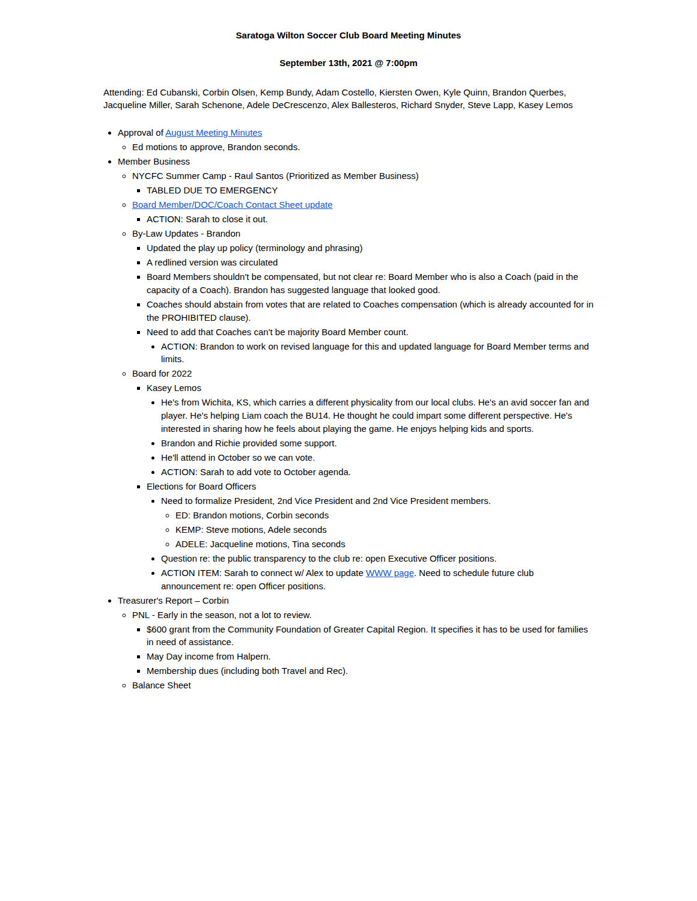Saratoga Wilton Soccer Club Board Meeting Minutes
September 13th, 2021 @ 7:00pm
Attending: Ed Cubanski, Corbin Olsen, Kemp Bundy, Adam Costello, Kiersten Owen, Kyle Quinn, Brandon Querbes, Jacqueline Miller, Sarah Schenone, Adele DeCrescenzo, Alex Ballesteros, Richard Snyder, Steve Lapp, Kasey Lemos
Approval of August Meeting Minutes
Ed motions to approve, Brandon seconds.
Member Business
NYCFC Summer Camp - Raul Santos (Prioritized as Member Business)
TABLED DUE TO EMERGENCY
Board Member/DOC/Coach Contact Sheet update
ACTION: Sarah to close it out.
By-Law Updates - Brandon
Updated the play up policy (terminology and phrasing)
A redlined version was circulated
Board Members shouldn't be compensated, but not clear re: Board Member who is also a Coach (paid in the capacity of a Coach). Brandon has suggested language that looked good.
Coaches should abstain from votes that are related to Coaches compensation (which is already accounted for in the PROHIBITED clause).
Need to add that Coaches can't be majority Board Member count.
ACTION: Brandon to work on revised language for this and updated language for Board Member terms and limits.
Board for 2022
Kasey Lemos
He's from Wichita, KS, which carries a different physicality from our local clubs. He's an avid soccer fan and player. He's helping Liam coach the BU14. He thought he could impart some different perspective. He's interested in sharing how he feels about playing the game. He enjoys helping kids and sports.
Brandon and Richie provided some support.
He'll attend in October so we can vote.
ACTION: Sarah to add vote to October agenda.
Elections for Board Officers
Need to formalize President, 2nd Vice President and 2nd Vice President members.
ED: Brandon motions, Corbin seconds
KEMP: Steve motions, Adele seconds
ADELE: Jacqueline motions, Tina seconds
Question re: the public transparency to the club re: open Executive Officer positions.
ACTION ITEM: Sarah to connect w/ Alex to update WWW page. Need to schedule future club announcement re: open Officer positions.
Treasurer's Report – Corbin
PNL - Early in the season, not a lot to review.
$600 grant from the Community Foundation of Greater Capital Region. It specifies it has to be used for families in need of assistance.
May Day income from Halpern.
Membership dues (including both Travel and Rec).
Balance Sheet